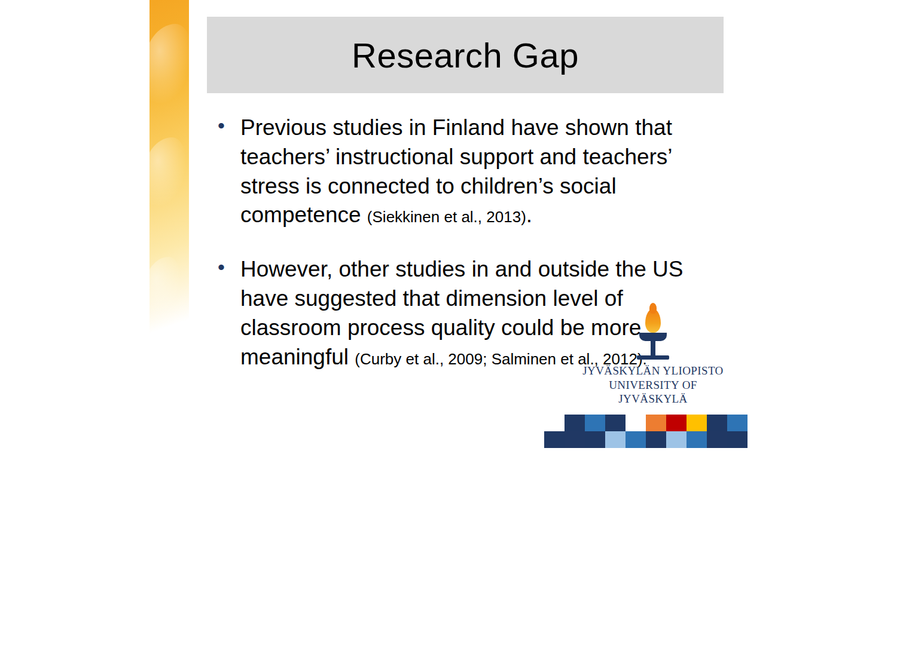Research Gap
Previous studies in Finland have shown that teachers’ instructional support and teachers’ stress is connected to children’s social competence (Siekkinen et al., 2013).
However, other studies in and outside the US have suggested that dimension level of classroom process quality could be more meaningful (Curby et al., 2009; Salminen et al., 2012).
JYVÄSKYLÄN YLIOPISTO
UNIVERSITY OF JYVÄSKYLÄ